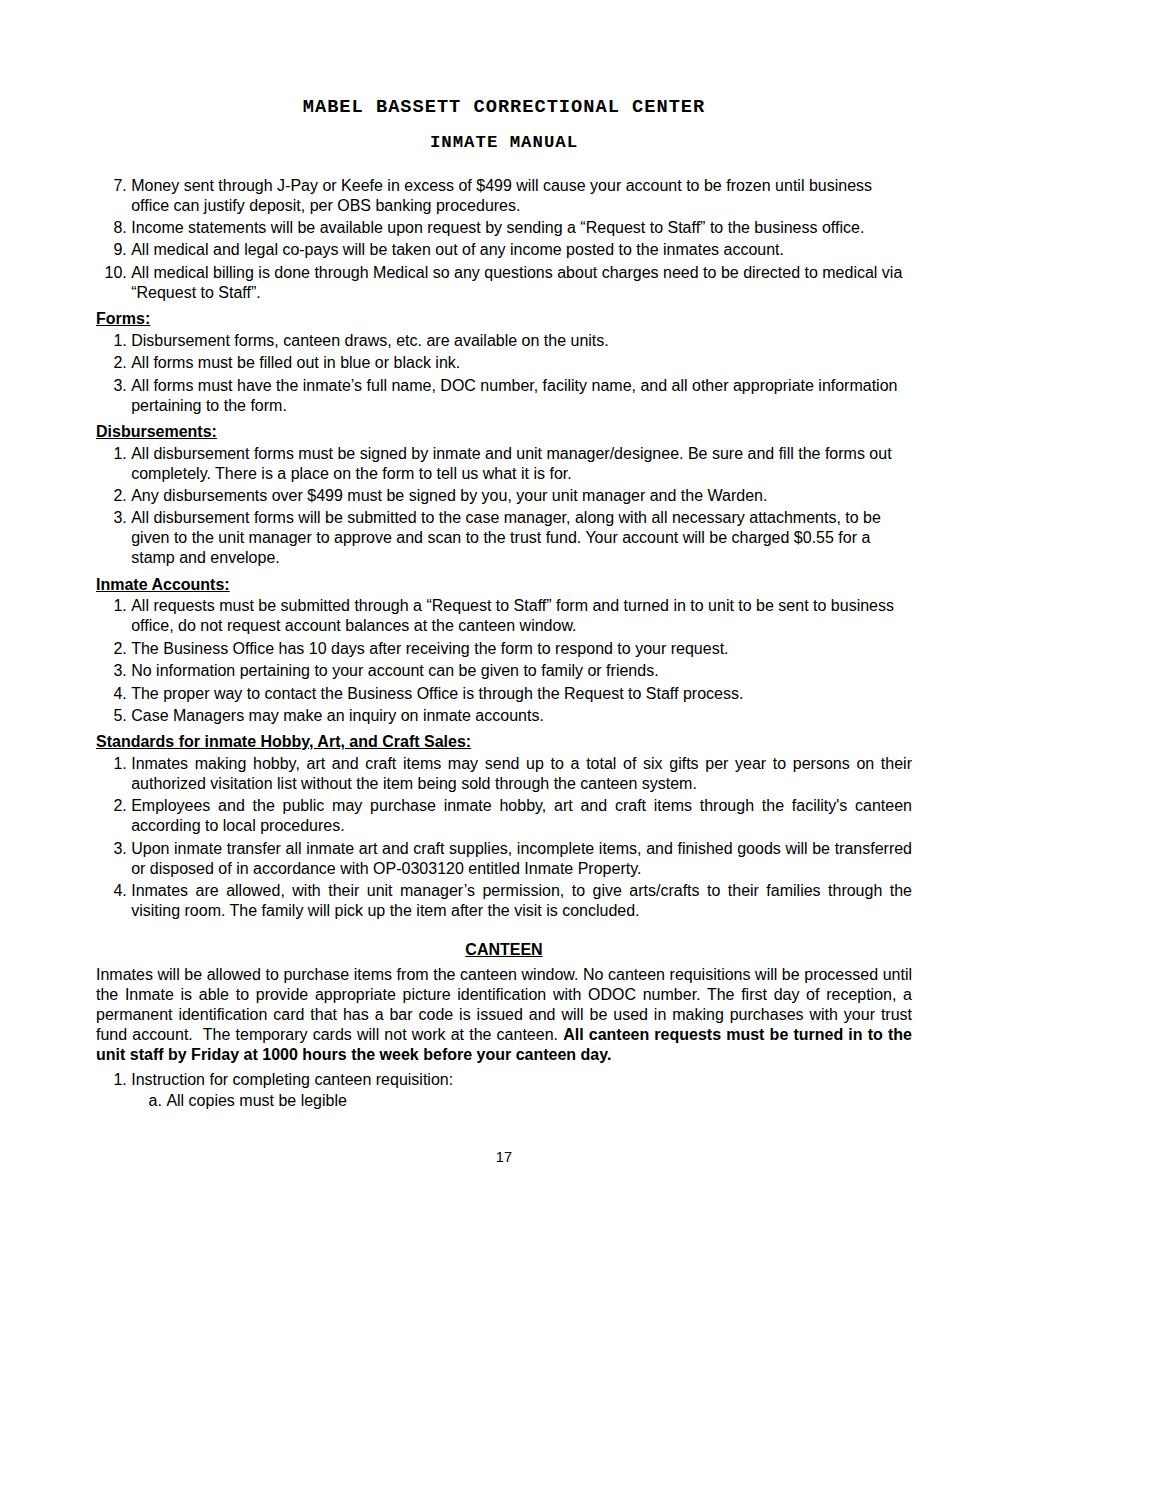MABEL BASSETT CORRECTIONAL CENTER
INMATE MANUAL
Money sent through J-Pay or Keefe in excess of $499 will cause your account to be frozen until business office can justify deposit, per OBS banking procedures.
Income statements will be available upon request by sending a “Request to Staff” to the business office.
All medical and legal co-pays will be taken out of any income posted to the inmates account.
All medical billing is done through Medical so any questions about charges need to be directed to medical via “Request to Staff”.
Forms:
Disbursement forms, canteen draws, etc. are available on the units.
All forms must be filled out in blue or black ink.
All forms must have the inmate’s full name, DOC number, facility name, and all other appropriate information pertaining to the form.
Disbursements:
All disbursement forms must be signed by inmate and unit manager/designee. Be sure and fill the forms out completely. There is a place on the form to tell us what it is for.
Any disbursements over $499 must be signed by you, your unit manager and the Warden.
All disbursement forms will be submitted to the case manager, along with all necessary attachments, to be given to the unit manager to approve and scan to the trust fund. Your account will be charged $0.55 for a stamp and envelope.
Inmate Accounts:
All requests must be submitted through a “Request to Staff” form and turned in to unit to be sent to business office, do not request account balances at the canteen window.
The Business Office has 10 days after receiving the form to respond to your request.
No information pertaining to your account can be given to family or friends.
The proper way to contact the Business Office is through the Request to Staff process.
Case Managers may make an inquiry on inmate accounts.
Standards for inmate Hobby, Art, and Craft Sales:
Inmates making hobby, art and craft items may send up to a total of six gifts per year to persons on their authorized visitation list without the item being sold through the canteen system.
Employees and the public may purchase inmate hobby, art and craft items through the facility's canteen according to local procedures.
Upon inmate transfer all inmate art and craft supplies, incomplete items, and finished goods will be transferred or disposed of in accordance with OP-0303120 entitled Inmate Property.
Inmates are allowed, with their unit manager’s permission, to give arts/crafts to their families through the visiting room. The family will pick up the item after the visit is concluded.
CANTEEN
Inmates will be allowed to purchase items from the canteen window. No canteen requisitions will be processed until the Inmate is able to provide appropriate picture identification with ODOC number. The first day of reception, a permanent identification card that has a bar code is issued and will be used in making purchases with your trust fund account. The temporary cards will not work at the canteen. All canteen requests must be turned in to the unit staff by Friday at 1000 hours the week before your canteen day.
Instruction for completing canteen requisition:
All copies must be legible
17